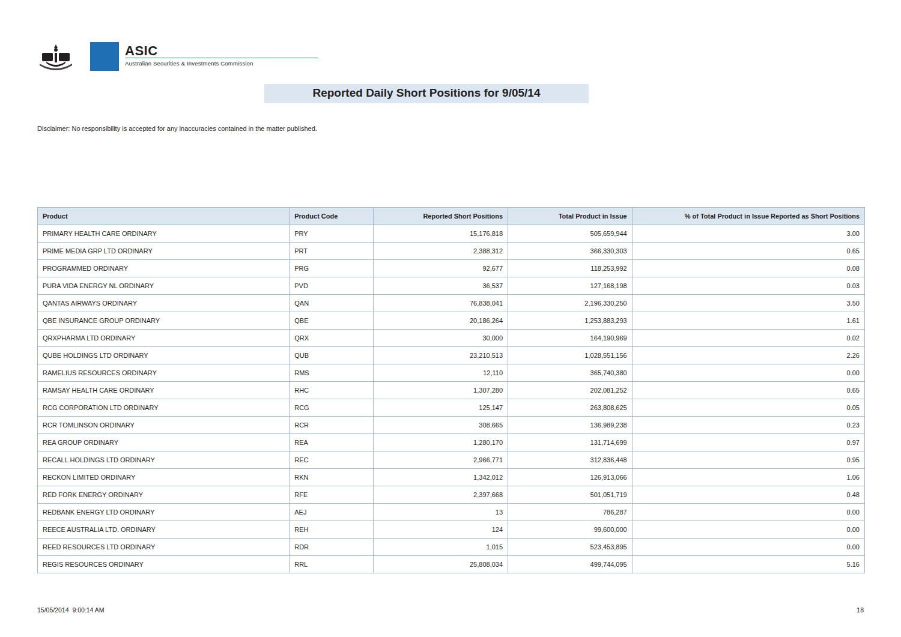ASIC
Australian Securities & Investments Commission
Reported Daily Short Positions for 9/05/14
Disclaimer: No responsibility is accepted for any inaccuracies contained in the matter published.
| Product | Product Code | Reported Short Positions | Total Product in Issue | % of Total Product in Issue Reported as Short Positions |
| --- | --- | --- | --- | --- |
| PRIMARY HEALTH CARE ORDINARY | PRY | 15,176,818 | 505,659,944 | 3.00 |
| PRIME MEDIA GRP LTD ORDINARY | PRT | 2,388,312 | 366,330,303 | 0.65 |
| PROGRAMMED ORDINARY | PRG | 92,677 | 118,253,992 | 0.08 |
| PURA VIDA ENERGY NL ORDINARY | PVD | 36,537 | 127,168,198 | 0.03 |
| QANTAS AIRWAYS ORDINARY | QAN | 76,838,041 | 2,196,330,250 | 3.50 |
| QBE INSURANCE GROUP ORDINARY | QBE | 20,186,264 | 1,253,883,293 | 1.61 |
| QRXPHARMA LTD ORDINARY | QRX | 30,000 | 164,190,969 | 0.02 |
| QUBE HOLDINGS LTD ORDINARY | QUB | 23,210,513 | 1,028,551,156 | 2.26 |
| RAMELIUS RESOURCES ORDINARY | RMS | 12,110 | 365,740,380 | 0.00 |
| RAMSAY HEALTH CARE ORDINARY | RHC | 1,307,280 | 202,081,252 | 0.65 |
| RCG CORPORATION LTD ORDINARY | RCG | 125,147 | 263,808,625 | 0.05 |
| RCR TOMLINSON ORDINARY | RCR | 308,665 | 136,989,238 | 0.23 |
| REA GROUP ORDINARY | REA | 1,280,170 | 131,714,699 | 0.97 |
| RECALL HOLDINGS LTD ORDINARY | REC | 2,966,771 | 312,836,448 | 0.95 |
| RECKON LIMITED ORDINARY | RKN | 1,342,012 | 126,913,066 | 1.06 |
| RED FORK ENERGY ORDINARY | RFE | 2,397,668 | 501,051,719 | 0.48 |
| REDBANK ENERGY LTD ORDINARY | AEJ | 13 | 786,287 | 0.00 |
| REECE AUSTRALIA LTD. ORDINARY | REH | 124 | 99,600,000 | 0.00 |
| REED RESOURCES LTD ORDINARY | RDR | 1,015 | 523,453,895 | 0.00 |
| REGIS RESOURCES ORDINARY | RRL | 25,808,034 | 499,744,095 | 5.16 |
15/05/2014 9:00:14 AM
18